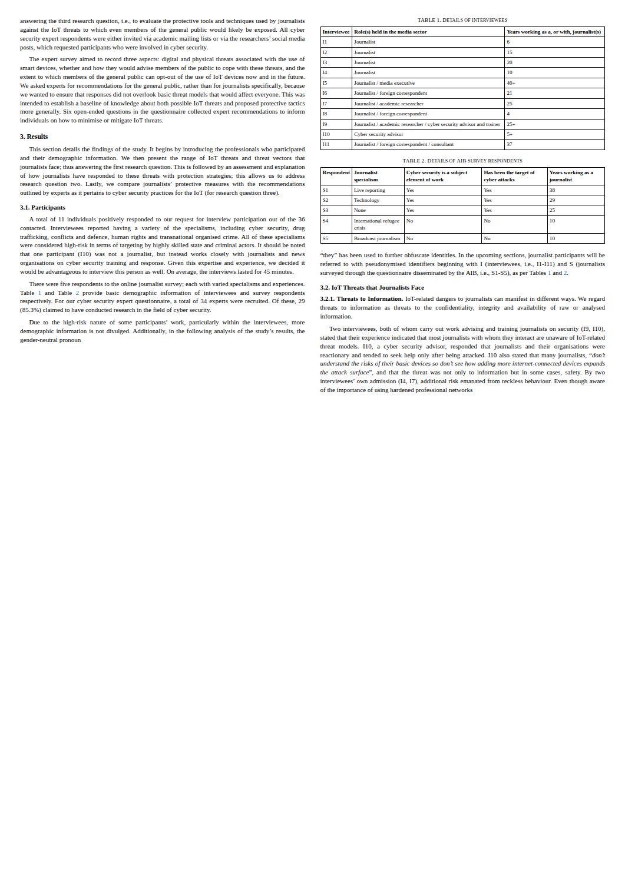answering the third research question, i.e., to evaluate the protective tools and techniques used by journalists against the IoT threats to which even members of the general public would likely be exposed. All cyber security expert respondents were either invited via academic mailing lists or via the researchers’ social media posts, which requested participants who were involved in cyber security.
The expert survey aimed to record three aspects: digital and physical threats associated with the use of smart devices, whether and how they would advise members of the public to cope with these threats, and the extent to which members of the general public can opt-out of the use of IoT devices now and in the future. We asked experts for recommendations for the general public, rather than for journalists specifically, because we wanted to ensure that responses did not overlook basic threat models that would affect everyone. This was intended to establish a baseline of knowledge about both possible IoT threats and proposed protective tactics more generally. Six open-ended questions in the questionnaire collected expert recommendations to inform individuals on how to minimise or mitigate IoT threats.
3. Results
This section details the findings of the study. It begins by introducing the professionals who participated and their demographic information. We then present the range of IoT threats and threat vectors that journalists face; thus answering the first research question. This is followed by an assessment and explanation of how journalists have responded to these threats with protection strategies; this allows us to address research question two. Lastly, we compare journalists’ protective measures with the recommendations outlined by experts as it pertains to cyber security practices for the IoT (for research question three).
3.1. Participants
A total of 11 individuals positively responded to our request for interview participation out of the 36 contacted. Interviewees reported having a variety of the specialisms, including cyber security, drug trafficking, conflicts and defence, human rights and transnational organised crime. All of these specialisms were considered high-risk in terms of targeting by highly skilled state and criminal actors. It should be noted that one participant (I10) was not a journalist, but instead works closely with journalists and news organisations on cyber security training and response. Given this expertise and experience, we decided it would be advantageous to interview this person as well. On average, the interviews lasted for 45 minutes.
There were five respondents to the online journalist survey; each with varied specialisms and experiences. Table 1 and Table 2 provide basic demographic information of interviewees and survey respondents respectively. For our cyber security expert questionnaire, a total of 34 experts were recruited. Of these, 29 (85.3%) claimed to have conducted research in the field of cyber security.
Due to the high-risk nature of some participants’ work, particularly within the interviewees, more demographic information is not divulged. Additionally, in the following analysis of the study’s results, the gender-neutral pronoun
TABLE 1. D ETAILS OF INTERVIEWEES
| Interviewee | Role(s) held in the media sector | Years working as a, or with, journalist(s) |
| --- | --- | --- |
| I1 | Journalist | 6 |
| I2 | Journalist | 15 |
| I3 | Journalist | 20 |
| I4 | Journalist | 10 |
| I5 | Journalist / media executive | 40+ |
| I6 | Journalist / foreign correspondent | 21 |
| I7 | Journalist / academic researcher | 25 |
| I8 | Journalist / foreign correspondent | 4 |
| I9 | Journalist / academic researcher / cyber security advisor and trainer | 25+ |
| I10 | Cyber security advisor | 5+ |
| I11 | Journalist / foreign correspondent / consultant | 37 |
TABLE 2. D ETAILS OF AIB SURVEY RESPONDENTS
| Respondent | Journalist specialism | Cyber security is a subject element of work | Has been the target of cyber attacks | Years working as a journalist |
| --- | --- | --- | --- | --- |
| S1 | Live reporting | Yes | Yes | 38 |
| S2 | Technology | Yes | Yes | 29 |
| S3 | None | Yes | Yes | 25 |
| S4 | International refugee crisis | No | No | 10 |
| S5 | Broadcast journalism | No | No | 10 |
“they” has been used to further obfuscate identities. In the upcoming sections, journalist participants will be referred to with pseudonymised identifiers beginning with I (interviewees, i.e., I1-I11) and S (journalists surveyed through the questionnaire disseminated by the AIB, i.e., S1-S5), as per Tables 1 and 2.
3.2. IoT Threats that Journalists Face
3.2.1. Threats to Information. IoT-related dangers to journalists can manifest in different ways. We regard threats to information as threats to the confidentiality, integrity and availability of raw or analysed information.
Two interviewees, both of whom carry out work advising and training journalists on security (I9, I10), stated that their experience indicated that most journalists with whom they interact are unaware of IoT-related threat models. I10, a cyber security advisor, responded that journalists and their organisations were reactionary and tended to seek help only after being attacked. I10 also stated that many journalists, “don’t understand the risks of their basic devices so don’t see how adding more internet-connected devices expands the attack surface”, and that the threat was not only to information but in some cases, safety. By two interviewees’ own admission (I4, I7), additional risk emanated from reckless behaviour. Even though aware of the importance of using hardened professional networks